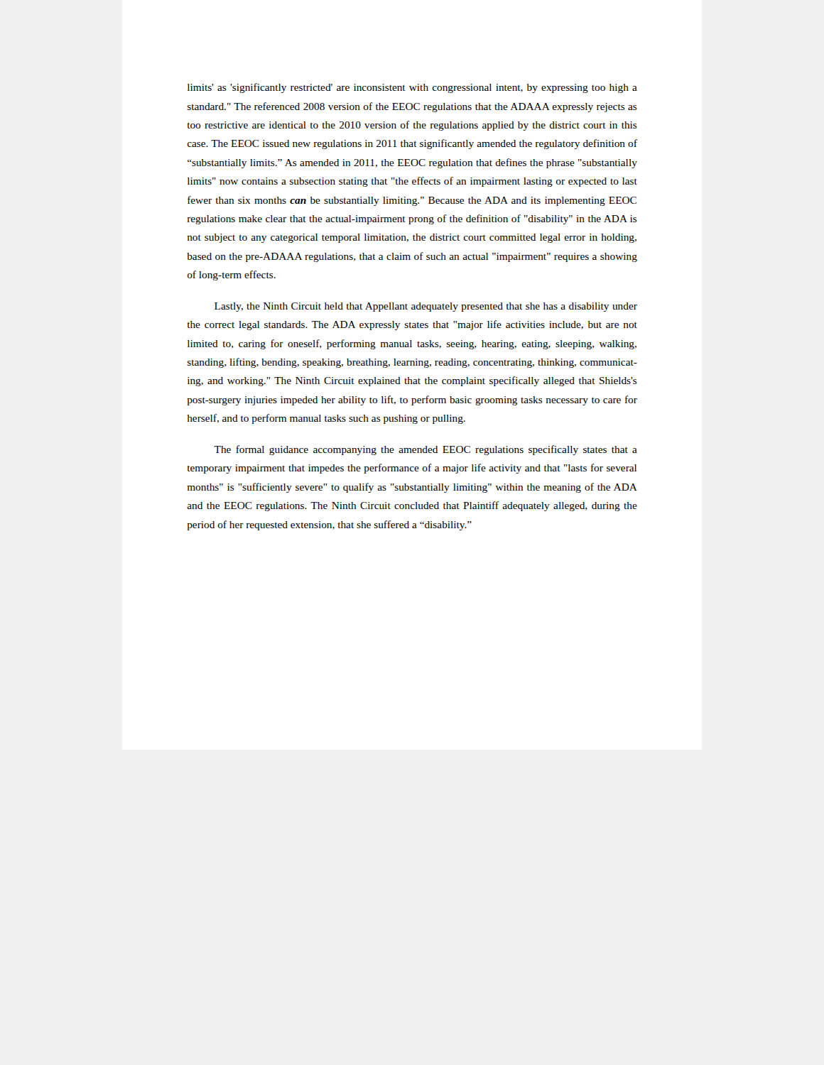limits' as 'significantly restricted' are inconsistent with congressional intent, by expressing too high a standard." The referenced 2008 version of the EEOC regulations that the ADAAA expressly rejects as too restrictive are identical to the 2010 version of the regulations applied by the district court in this case. The EEOC issued new regulations in 2011 that significantly amended the regulatory definition of “substantially limits.” As amended in 2011, the EEOC regulation that defines the phrase "substantially limits" now contains a subsection stating that "the effects of an impairment lasting or expected to last fewer than six months can be substantially limiting." Because the ADA and its implementing EEOC regulations make clear that the actual-impairment prong of the definition of "disability" in the ADA is not subject to any categorical temporal limitation, the district court committed legal error in holding, based on the pre-ADAAA regulations, that a claim of such an actual "impairment" requires a showing of long-term effects.
Lastly, the Ninth Circuit held that Appellant adequately presented that she has a disability under the correct legal standards. The ADA expressly states that "major life activities include, but are not limited to, caring for oneself, performing manual tasks, seeing, hearing, eating, sleeping, walking, standing, lifting, bending, speaking, breathing, learning, reading, concentrating, thinking, communicating, and working." The Ninth Circuit explained that the complaint specifically alleged that Shields's post-surgery injuries impeded her ability to lift, to perform basic grooming tasks necessary to care for herself, and to perform manual tasks such as pushing or pulling.
The formal guidance accompanying the amended EEOC regulations specifically states that a temporary impairment that impedes the performance of a major life activity and that "lasts for several months" is "sufficiently severe" to qualify as "substantially limiting" within the meaning of the ADA and the EEOC regulations. The Ninth Circuit concluded that Plaintiff adequately alleged, during the period of her requested extension, that she suffered a “disability.”